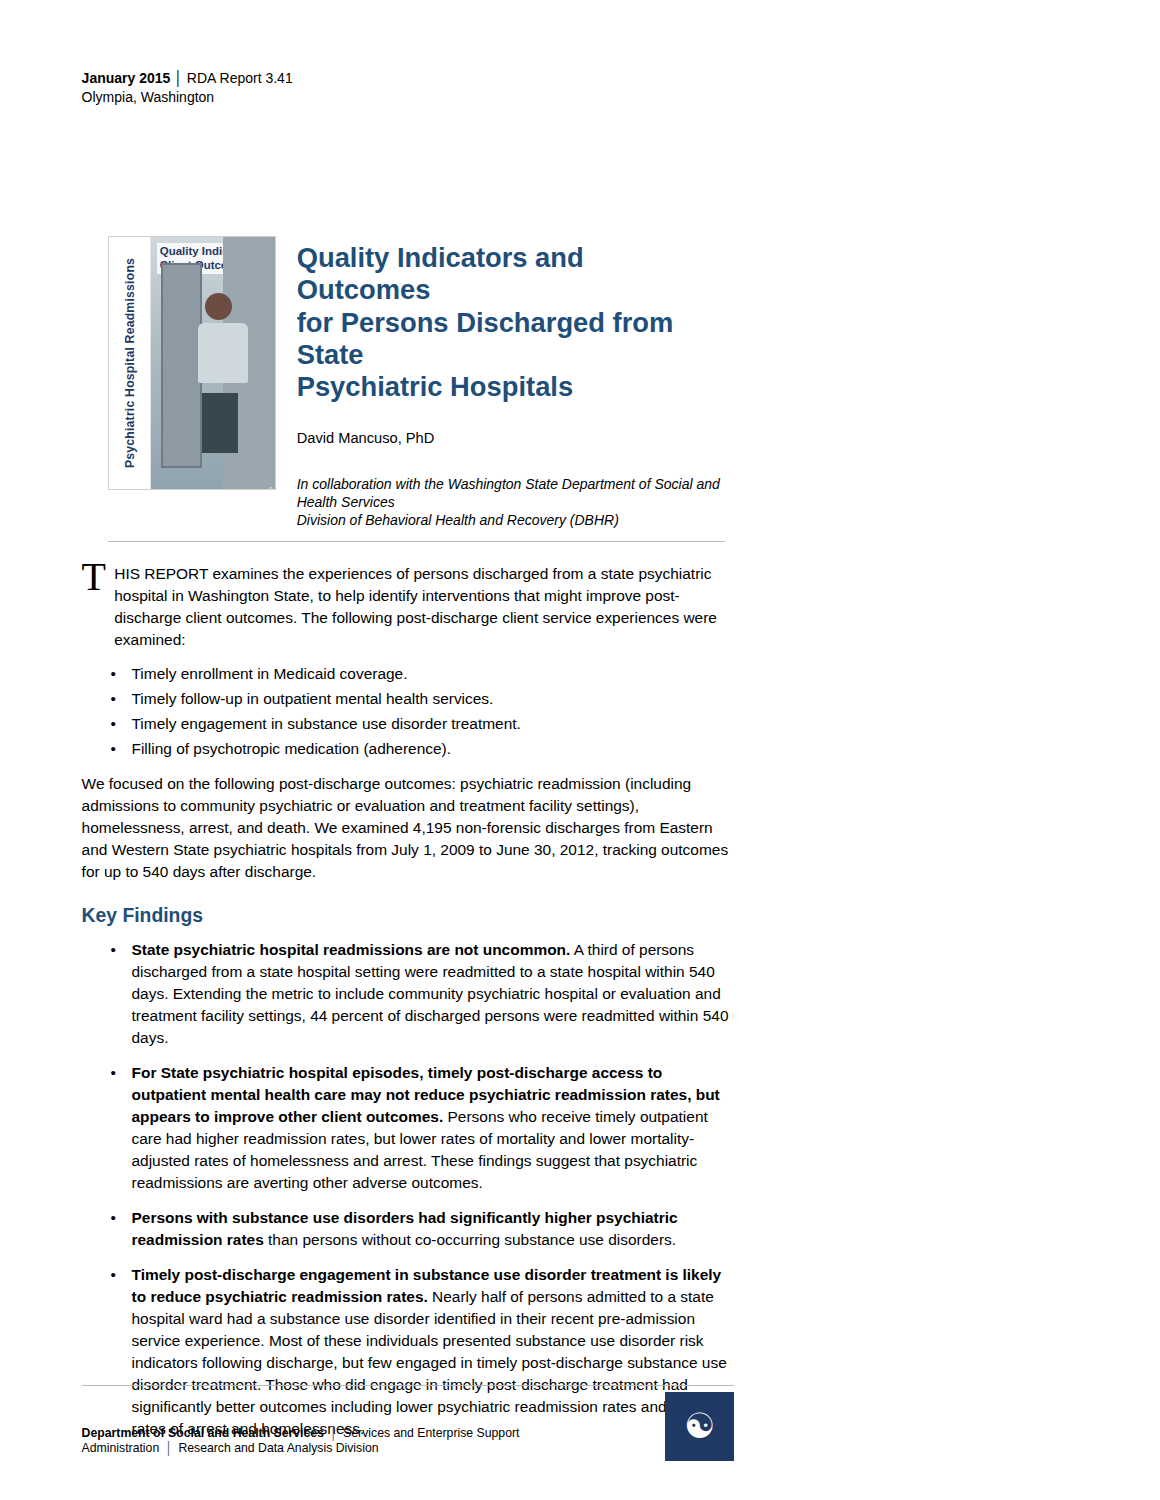January 2015 │ RDA Report 3.41
Olympia, Washington
Psychiatric Hospital Readmissions
Quality Indicators
Client Outcomes
Getty Images/Blend Images
Quality Indicators and Outcomes
for Persons Discharged from State
Psychiatric Hospitals
David Mancuso, PhD
In collaboration with the Washington State Department of Social and Health Services
Division of Behavioral Health and Recovery (DBHR)
THIS REPORT examines the experiences of persons discharged from a state psychiatric hospital in Washington State, to help identify interventions that might improve post-discharge client outcomes. The following post-discharge client service experiences were examined:
Timely enrollment in Medicaid coverage.
Timely follow-up in outpatient mental health services.
Timely engagement in substance use disorder treatment.
Filling of psychotropic medication (adherence).
We focused on the following post-discharge outcomes: psychiatric readmission (including admissions to community psychiatric or evaluation and treatment facility settings), homelessness, arrest, and death. We examined 4,195 non-forensic discharges from Eastern and Western State psychiatric hospitals from July 1, 2009 to June 30, 2012, tracking outcomes for up to 540 days after discharge.
Key Findings
State psychiatric hospital readmissions are not uncommon. A third of persons discharged from a state hospital setting were readmitted to a state hospital within 540 days. Extending the metric to include community psychiatric hospital or evaluation and treatment facility settings, 44 percent of discharged persons were readmitted within 540 days.
For State psychiatric hospital episodes, timely post-discharge access to outpatient mental health care may not reduce psychiatric readmission rates, but appears to improve other client outcomes. Persons who receive timely outpatient care had higher readmission rates, but lower rates of mortality and lower mortality-adjusted rates of homelessness and arrest. These findings suggest that psychiatric readmissions are averting other adverse outcomes.
Persons with substance use disorders had significantly higher psychiatric readmission rates than persons without co-occurring substance use disorders.
Timely post-discharge engagement in substance use disorder treatment is likely to reduce psychiatric readmission rates. Nearly half of persons admitted to a state hospital ward had a substance use disorder identified in their recent pre-admission service experience. Most of these individuals presented substance use disorder risk indicators following discharge, but few engaged in timely post-discharge substance use disorder treatment. Those who did engage in timely post-discharge treatment had significantly better outcomes including lower psychiatric readmission rates and lower rates of arrest and homelessness.
Department of Social and Health Services│Services and Enterprise Support Administration│Research and Data Analysis Division
☯